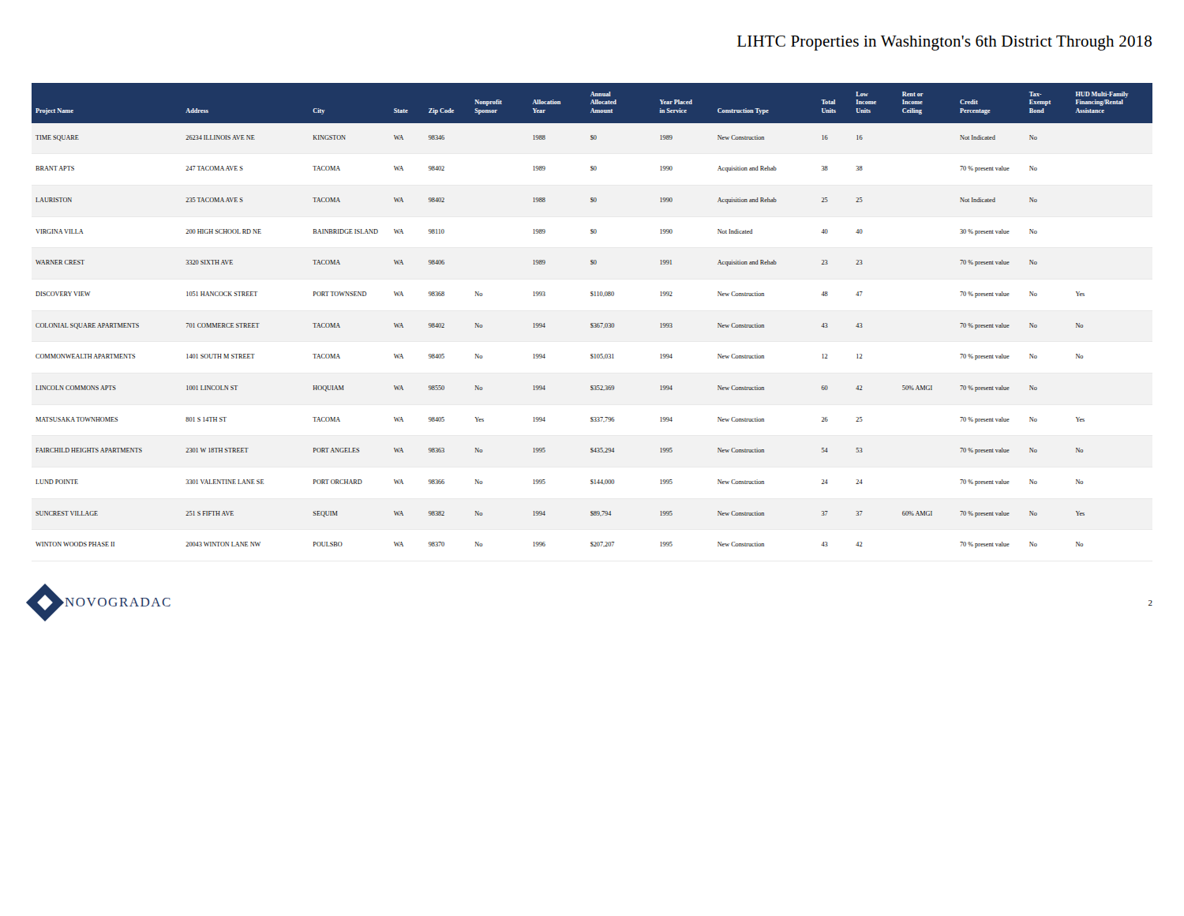LIHTC Properties in Washington's 6th District Through 2018
| Project Name | Address | City | State | Zip Code | Nonprofit Sponsor | Allocation Year | Annual Allocated Amount | Year Placed in Service | Construction Type | Total Units | Low Income Units | Rent or Income Ceiling | Credit Percentage | Tax- Exempt Bond | HUD Multi-Family Financing/Rental Assistance |
| --- | --- | --- | --- | --- | --- | --- | --- | --- | --- | --- | --- | --- | --- | --- | --- |
| TIME SQUARE | 26234 ILLINOIS AVE NE | KINGSTON | WA | 98346 | | 1988 | $0 | 1989 | New Construction | 16 | 16 | | Not Indicated | No | |
| BRANT APTS | 247 TACOMA AVE S | TACOMA | WA | 98402 | | 1989 | $0 | 1990 | Acquisition and Rehab | 38 | 38 | | 70 % present value | No | |
| LAURISTON | 235 TACOMA AVE S | TACOMA | WA | 98402 | | 1988 | $0 | 1990 | Acquisition and Rehab | 25 | 25 | | Not Indicated | No | |
| VIRGINA VILLA | 200 HIGH SCHOOL RD NE | BAINBRIDGE ISLAND | WA | 98110 | | 1989 | $0 | 1990 | Not Indicated | 40 | 40 | | 30 % present value | No | |
| WARNER CREST | 3320 SIXTH AVE | TACOMA | WA | 98406 | | 1989 | $0 | 1991 | Acquisition and Rehab | 23 | 23 | | 70 % present value | No | |
| DISCOVERY VIEW | 1051 HANCOCK STREET | PORT TOWNSEND | WA | 98368 | No | 1993 | $110,080 | 1992 | New Construction | 48 | 47 | | 70 % present value | No | Yes |
| COLONIAL SQUARE APARTMENTS | 701 COMMERCE STREET | TACOMA | WA | 98402 | No | 1994 | $367,030 | 1993 | New Construction | 43 | 43 | | 70 % present value | No | No |
| COMMONWEALTH APARTMENTS | 1401 SOUTH M STREET | TACOMA | WA | 98405 | No | 1994 | $105,031 | 1994 | New Construction | 12 | 12 | | 70 % present value | No | No |
| LINCOLN COMMONS APTS | 1001 LINCOLN ST | HOQUIAM | WA | 98550 | No | 1994 | $352,369 | 1994 | New Construction | 60 | 42 | 50% AMGI | 70 % present value | No | |
| MATSUSAKA TOWNHOMES | 801 S 14TH ST | TACOMA | WA | 98405 | Yes | 1994 | $337,796 | 1994 | New Construction | 26 | 25 | | 70 % present value | No | Yes |
| FAIRCHILD HEIGHTS APARTMENTS | 2301 W 18TH STREET | PORT ANGELES | WA | 98363 | No | 1995 | $435,294 | 1995 | New Construction | 54 | 53 | | 70 % present value | No | No |
| LUND POINTE | 3301 VALENTINE LANE SE | PORT ORCHARD | WA | 98366 | No | 1995 | $144,000 | 1995 | New Construction | 24 | 24 | | 70 % present value | No | No |
| SUNCREST VILLAGE | 251 S FIFTH AVE | SEQUIM | WA | 98382 | No | 1994 | $89,794 | 1995 | New Construction | 37 | 37 | 60% AMGI | 70 % present value | No | Yes |
| WINTON WOODS PHASE II | 20043 WINTON LANE NW | POULSBO | WA | 98370 | No | 1996 | $207,207 | 1995 | New Construction | 43 | 42 | | 70 % present value | No | No |
NOVOGRADAC
2